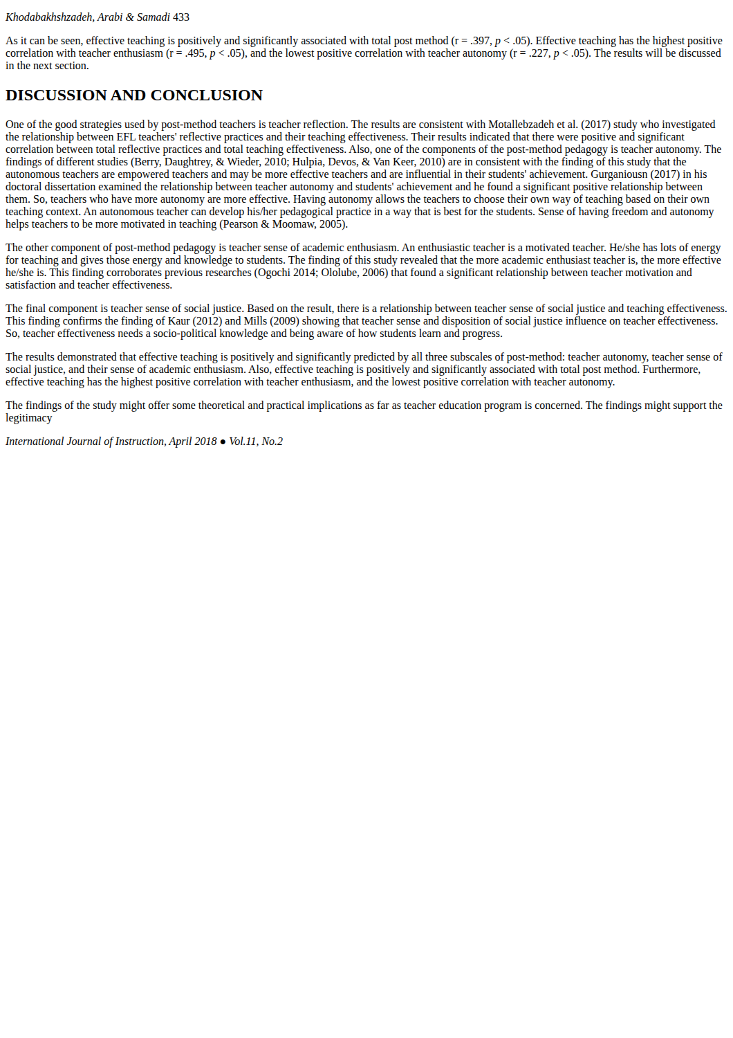Khodabakhshzadeh, Arabi & Samadi 433
As it can be seen, effective teaching is positively and significantly associated with total post method (r = .397, p < .05). Effective teaching has the highest positive correlation with teacher enthusiasm (r = .495, p < .05), and the lowest positive correlation with teacher autonomy (r = .227, p < .05). The results will be discussed in the next section.
DISCUSSION AND CONCLUSION
One of the good strategies used by post-method teachers is teacher reflection. The results are consistent with Motallebzadeh et al. (2017) study who investigated the relationship between EFL teachers' reflective practices and their teaching effectiveness. Their results indicated that there were positive and significant correlation between total reflective practices and total teaching effectiveness. Also, one of the components of the post-method pedagogy is teacher autonomy. The findings of different studies (Berry, Daughtrey, & Wieder, 2010; Hulpia, Devos, & Van Keer, 2010) are in consistent with the finding of this study that the autonomous teachers are empowered teachers and may be more effective teachers and are influential in their students' achievement. Gurganiousn (2017) in his doctoral dissertation examined the relationship between teacher autonomy and students' achievement and he found a significant positive relationship between them. So, teachers who have more autonomy are more effective. Having autonomy allows the teachers to choose their own way of teaching based on their own teaching context. An autonomous teacher can develop his/her pedagogical practice in a way that is best for the students. Sense of having freedom and autonomy helps teachers to be more motivated in teaching (Pearson & Moomaw, 2005).
The other component of post-method pedagogy is teacher sense of academic enthusiasm. An enthusiastic teacher is a motivated teacher. He/she has lots of energy for teaching and gives those energy and knowledge to students. The finding of this study revealed that the more academic enthusiast teacher is, the more effective he/she is. This finding corroborates previous researches (Ogochi 2014; Ololube, 2006) that found a significant relationship between teacher motivation and satisfaction and teacher effectiveness.
The final component is teacher sense of social justice. Based on the result, there is a relationship between teacher sense of social justice and teaching effectiveness. This finding confirms the finding of Kaur (2012) and Mills (2009) showing that teacher sense and disposition of social justice influence on teacher effectiveness. So, teacher effectiveness needs a socio-political knowledge and being aware of how students learn and progress.
The results demonstrated that effective teaching is positively and significantly predicted by all three subscales of post-method: teacher autonomy, teacher sense of social justice, and their sense of academic enthusiasm. Also, effective teaching is positively and significantly associated with total post method. Furthermore, effective teaching has the highest positive correlation with teacher enthusiasm, and the lowest positive correlation with teacher autonomy.
The findings of the study might offer some theoretical and practical implications as far as teacher education program is concerned. The findings might support the legitimacy
International Journal of Instruction, April 2018 ● Vol.11, No.2